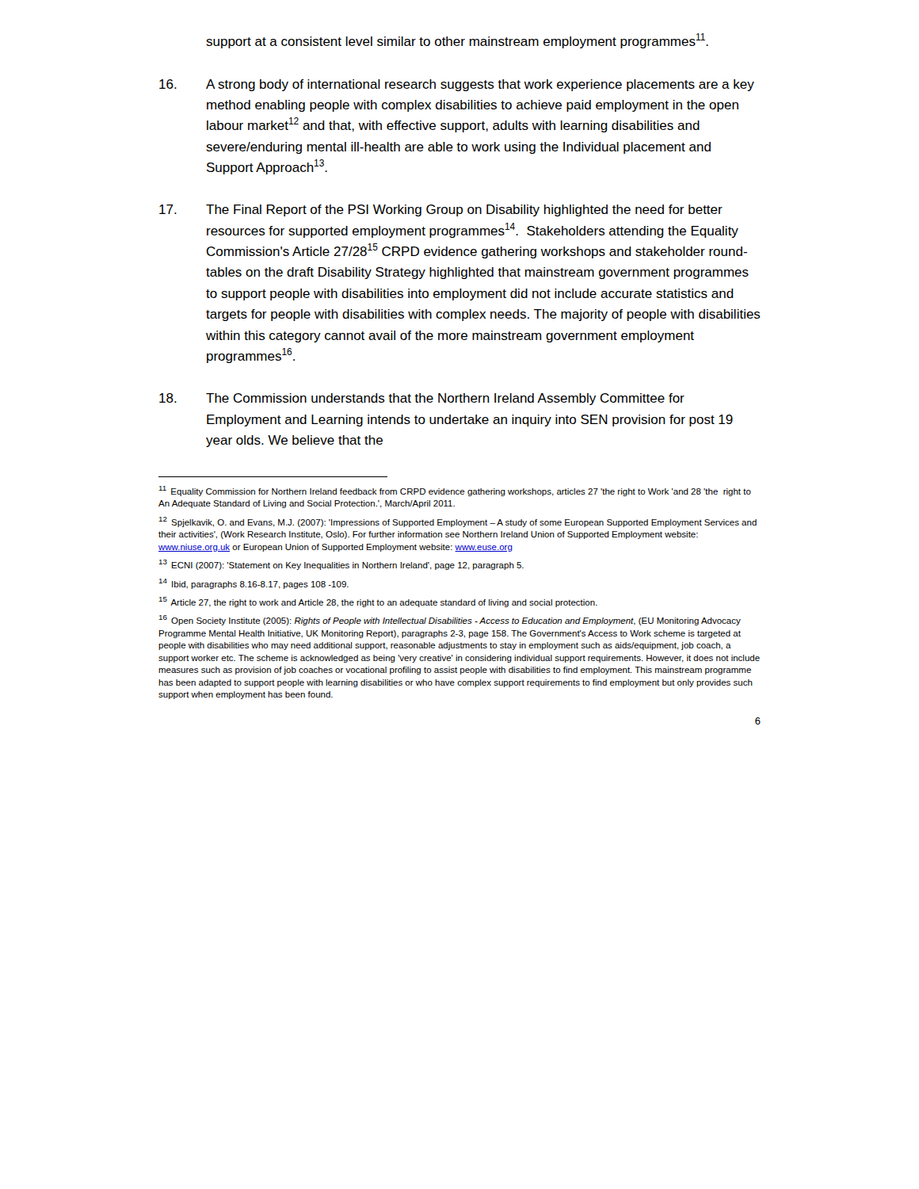support at a consistent level similar to other mainstream employment programmes11.
16. A strong body of international research suggests that work experience placements are a key method enabling people with complex disabilities to achieve paid employment in the open labour market12 and that, with effective support, adults with learning disabilities and severe/enduring mental ill-health are able to work using the Individual placement and Support Approach13.
17. The Final Report of the PSI Working Group on Disability highlighted the need for better resources for supported employment programmes14. Stakeholders attending the Equality Commission's Article 27/2815 CRPD evidence gathering workshops and stakeholder round-tables on the draft Disability Strategy highlighted that mainstream government programmes to support people with disabilities into employment did not include accurate statistics and targets for people with disabilities with complex needs. The majority of people with disabilities within this category cannot avail of the more mainstream government employment programmes16.
18. The Commission understands that the Northern Ireland Assembly Committee for Employment and Learning intends to undertake an inquiry into SEN provision for post 19 year olds. We believe that the
11 Equality Commission for Northern Ireland feedback from CRPD evidence gathering workshops, articles 27 'the right to Work 'and 28 'the right to An Adequate Standard of Living and Social Protection.', March/April 2011.
12 Spjelkavik, O. and Evans, M.J. (2007): 'Impressions of Supported Employment – A study of some European Supported Employment Services and their activities', (Work Research Institute, Oslo). For further information see Northern Ireland Union of Supported Employment website: www.niuse.org.uk or European Union of Supported Employment website: www.euse.org
13 ECNI (2007): 'Statement on Key Inequalities in Northern Ireland', page 12, paragraph 5.
14 Ibid, paragraphs 8.16-8.17, pages 108 -109.
15 Article 27, the right to work and Article 28, the right to an adequate standard of living and social protection.
16 Open Society Institute (2005): Rights of People with Intellectual Disabilities - Access to Education and Employment, (EU Monitoring Advocacy Programme Mental Health Initiative, UK Monitoring Report), paragraphs 2-3, page 158. The Government's Access to Work scheme is targeted at people with disabilities who may need additional support, reasonable adjustments to stay in employment such as aids/equipment, job coach, a support worker etc. The scheme is acknowledged as being 'very creative' in considering individual support requirements. However, it does not include measures such as provision of job coaches or vocational profiling to assist people with disabilities to find employment. This mainstream programme has been adapted to support people with learning disabilities or who have complex support requirements to find employment but only provides such support when employment has been found.
6